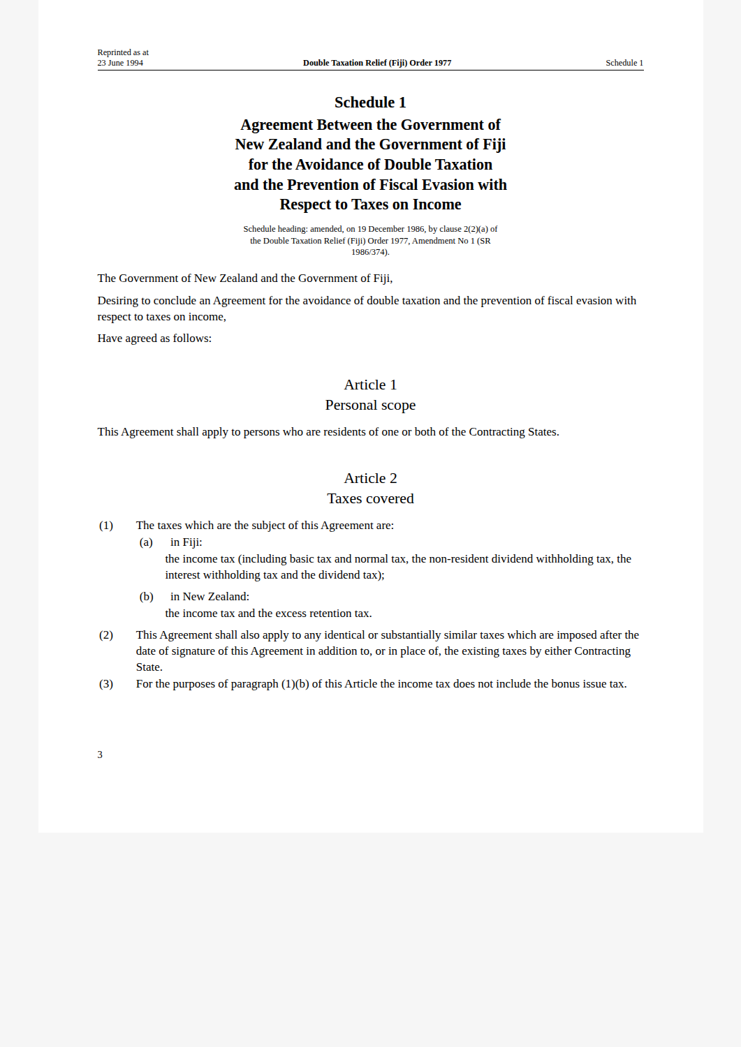Reprinted as at
23 June 1994
Double Taxation Relief (Fiji) Order 1977
Schedule 1
Schedule 1
Agreement Between the Government of
New Zealand and the Government of Fiji
for the Avoidance of Double Taxation
and the Prevention of Fiscal Evasion with
Respect to Taxes on Income
Schedule heading: amended, on 19 December 1986, by clause 2(2)(a) of the Double Taxation Relief (Fiji) Order 1977, Amendment No 1 (SR 1986/374).
The Government of New Zealand and the Government of Fiji,
Desiring to conclude an Agreement for the avoidance of double taxation and the prevention of fiscal evasion with respect to taxes on income,
Have agreed as follows:
Article 1
Personal scope
This Agreement shall apply to persons who are residents of one or both of the Contracting States.
Article 2
Taxes covered
(1)
The taxes which are the subject of this Agreement are:
(a)
in Fiji:
the income tax (including basic tax and normal tax, the non-resident dividend withholding tax, the interest withholding tax and the dividend tax);
(b)
in New Zealand:
the income tax and the excess retention tax.
(2)
This Agreement shall also apply to any identical or substantially similar taxes which are imposed after the date of signature of this Agreement in addition to, or in place of, the existing taxes by either Contracting State.
(3)
For the purposes of paragraph (1)(b) of this Article the income tax does not include the bonus issue tax.
3